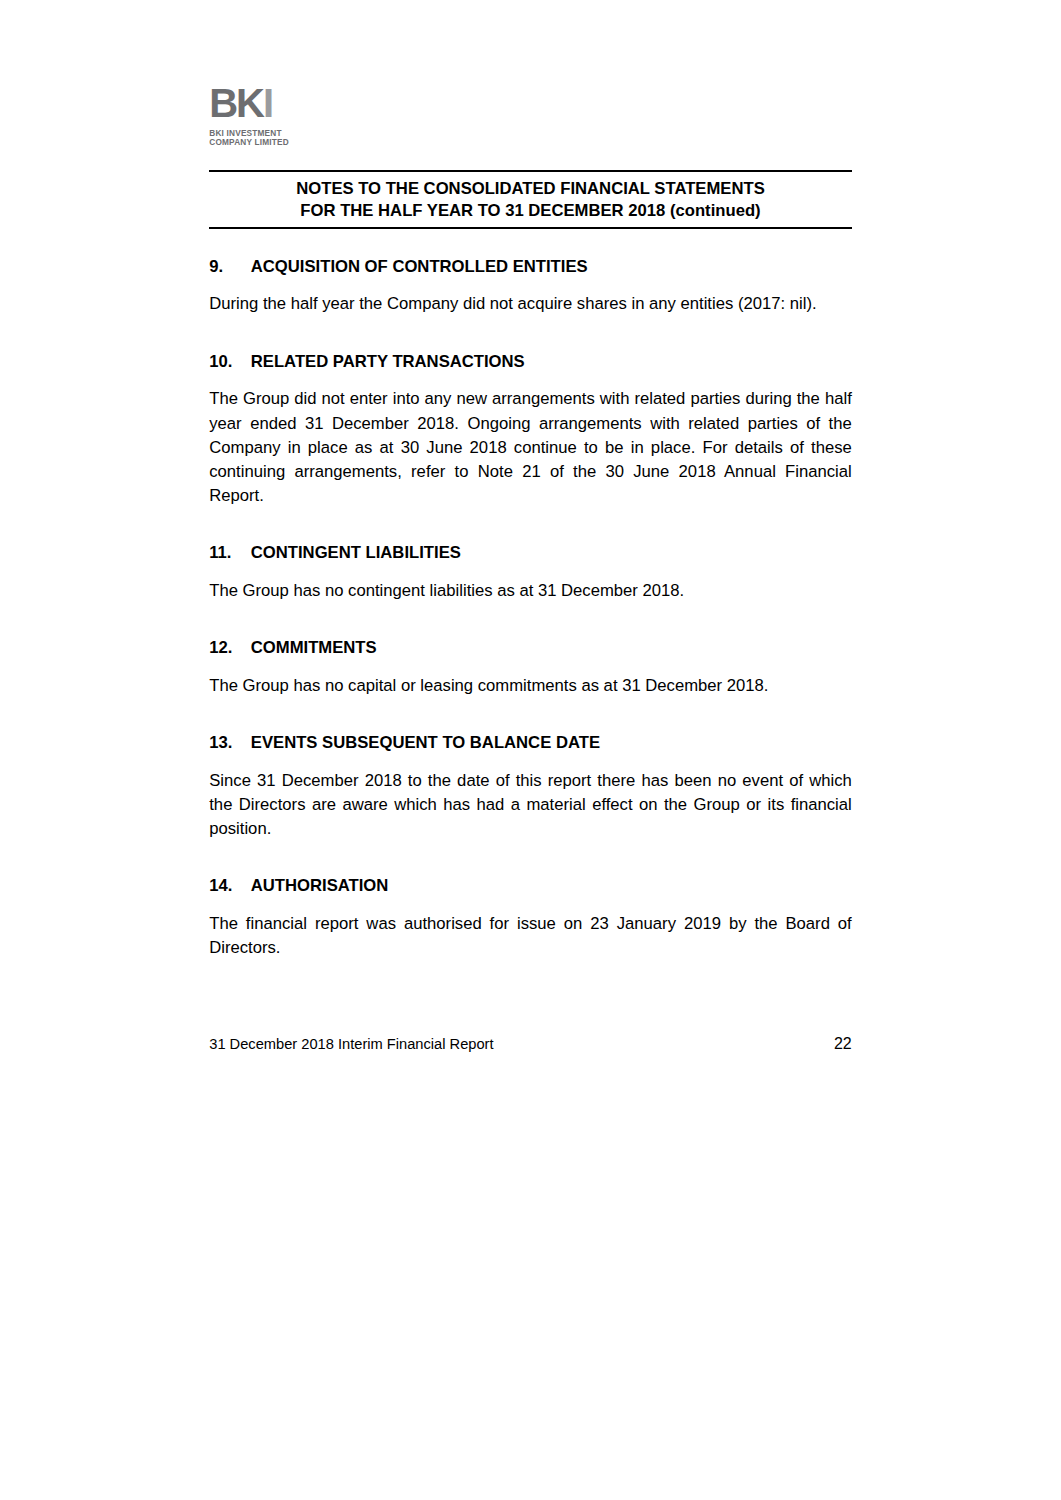BKI
BKI INVESTMENT
COMPANY LIMITED
NOTES TO THE CONSOLIDATED FINANCIAL STATEMENTS
FOR THE HALF YEAR TO 31 DECEMBER 2018 (continued)
9. ACQUISITION OF CONTROLLED ENTITIES
During the half year the Company did not acquire shares in any entities (2017: nil).
10. RELATED PARTY TRANSACTIONS
The Group did not enter into any new arrangements with related parties during the half year ended 31 December 2018. Ongoing arrangements with related parties of the Company in place as at 30 June 2018 continue to be in place. For details of these continuing arrangements, refer to Note 21 of the 30 June 2018 Annual Financial Report.
11. CONTINGENT LIABILITIES
The Group has no contingent liabilities as at 31 December 2018.
12. COMMITMENTS
The Group has no capital or leasing commitments as at 31 December 2018.
13. EVENTS SUBSEQUENT TO BALANCE DATE
Since 31 December 2018 to the date of this report there has been no event of which the Directors are aware which has had a material effect on the Group or its financial position.
14. AUTHORISATION
The financial report was authorised for issue on 23 January 2019 by the Board of Directors.
31 December 2018 Interim Financial Report
22